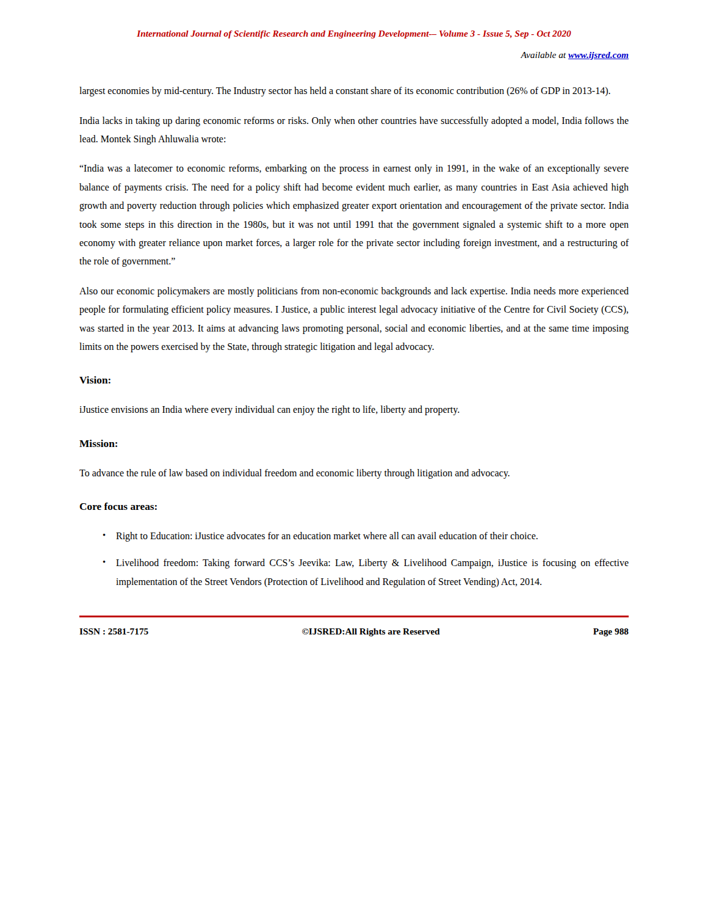International Journal of Scientific Research and Engineering Development-– Volume 3 - Issue 5, Sep - Oct 2020
Available at www.ijsred.com
largest economies by mid-century. The Industry sector has held a constant share of its economic contribution (26% of GDP in 2013-14).
India lacks in taking up daring economic reforms or risks. Only when other countries have successfully adopted a model, India follows the lead. Montek Singh Ahluwalia wrote:
“India was a latecomer to economic reforms, embarking on the process in earnest only in 1991, in the wake of an exceptionally severe balance of payments crisis. The need for a policy shift had become evident much earlier, as many countries in East Asia achieved high growth and poverty reduction through policies which emphasized greater export orientation and encouragement of the private sector. India took some steps in this direction in the 1980s, but it was not until 1991 that the government signaled a systemic shift to a more open economy with greater reliance upon market forces, a larger role for the private sector including foreign investment, and a restructuring of the role of government.”
Also our economic policymakers are mostly politicians from non-economic backgrounds and lack expertise. India needs more experienced people for formulating efficient policy measures. I Justice, a public interest legal advocacy initiative of the Centre for Civil Society (CCS), was started in the year 2013. It aims at advancing laws promoting personal, social and economic liberties, and at the same time imposing limits on the powers exercised by the State, through strategic litigation and legal advocacy.
Vision:
iJustice envisions an India where every individual can enjoy the right to life, liberty and property.
Mission:
To advance the rule of law based on individual freedom and economic liberty through litigation and advocacy.
Core focus areas:
Right to Education: iJustice advocates for an education market where all can avail education of their choice.
Livelihood freedom: Taking forward CCS’s Jeevika: Law, Liberty & Livelihood Campaign, iJustice is focusing on effective implementation of the Street Vendors (Protection of Livelihood and Regulation of Street Vending) Act, 2014.
ISSN : 2581-7175 ©IJSRED:All Rights are Reserved Page 988